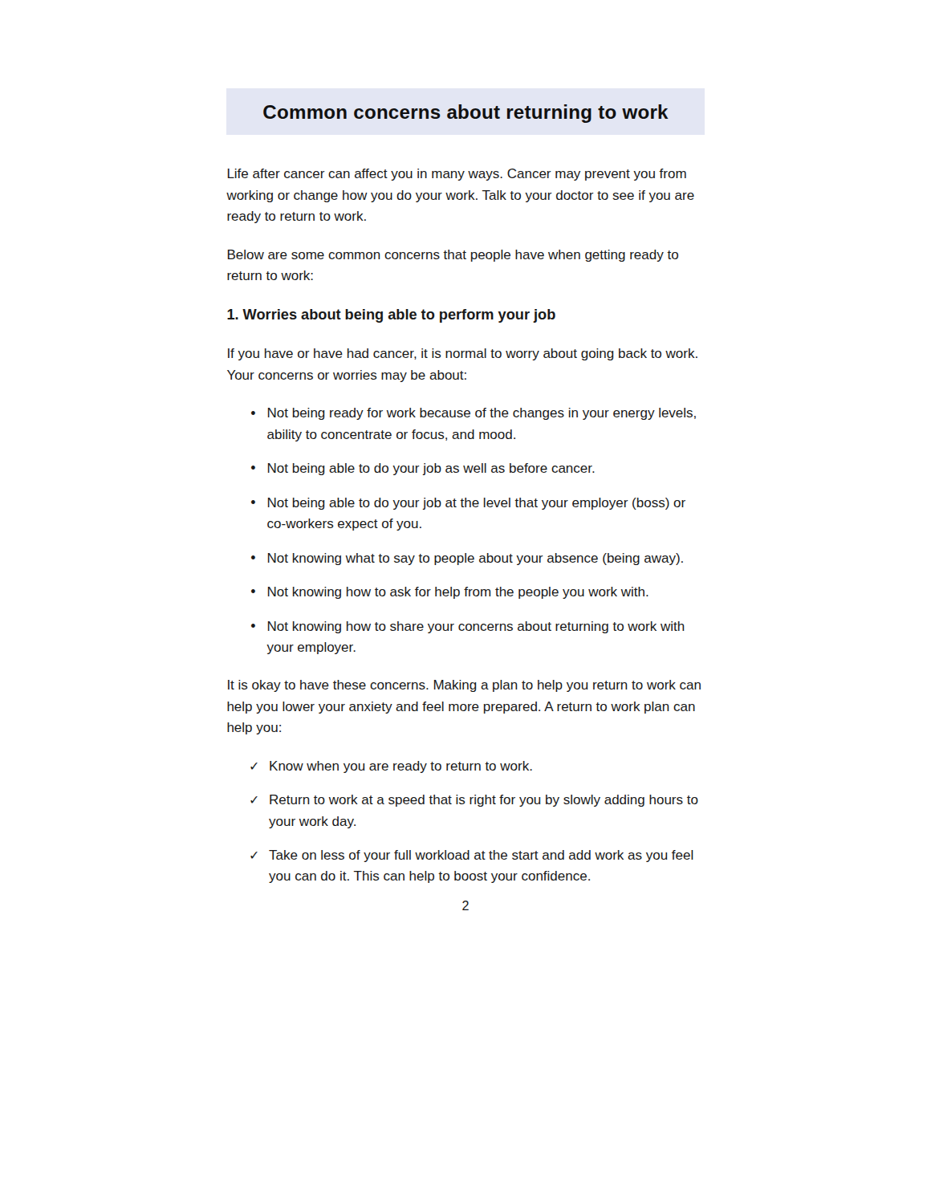Common concerns about returning to work
Life after cancer can affect you in many ways. Cancer may prevent you from working or change how you do your work. Talk to your doctor to see if you are ready to return to work.
Below are some common concerns that people have when getting ready to return to work:
1. Worries about being able to perform your job
If you have or have had cancer, it is normal to worry about going back to work. Your concerns or worries may be about:
Not being ready for work because of the changes in your energy levels, ability to concentrate or focus, and mood.
Not being able to do your job as well as before cancer.
Not being able to do your job at the level that your employer (boss) or co-workers expect of you.
Not knowing what to say to people about your absence (being away).
Not knowing how to ask for help from the people you work with.
Not knowing how to share your concerns about returning to work with your employer.
It is okay to have these concerns. Making a plan to help you return to work can help you lower your anxiety and feel more prepared. A return to work plan can help you:
Know when you are ready to return to work.
Return to work at a speed that is right for you by slowly adding hours to your work day.
Take on less of your full workload at the start and add work as you feel you can do it. This can help to boost your confidence.
2